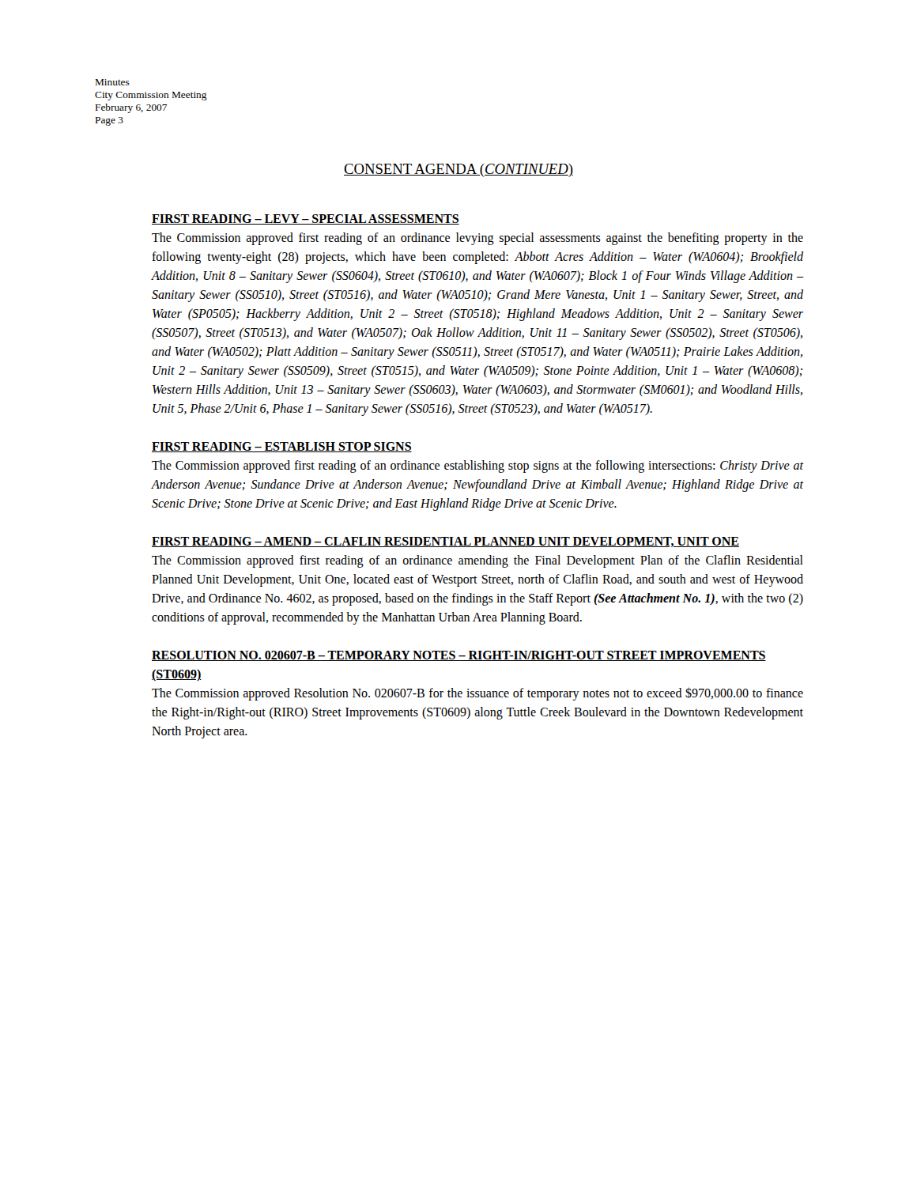Minutes
City Commission Meeting
February 6, 2007
Page 3
CONSENT AGENDA (CONTINUED)
FIRST READING – LEVY – SPECIAL ASSESSMENTS
The Commission approved first reading of an ordinance levying special assessments against the benefiting property in the following twenty-eight (28) projects, which have been completed: Abbott Acres Addition – Water (WA0604); Brookfield Addition, Unit 8 – Sanitary Sewer (SS0604), Street (ST0610), and Water (WA0607); Block 1 of Four Winds Village Addition – Sanitary Sewer (SS0510), Street (ST0516), and Water (WA0510); Grand Mere Vanesta, Unit 1 – Sanitary Sewer, Street, and Water (SP0505); Hackberry Addition, Unit 2 – Street (ST0518); Highland Meadows Addition, Unit 2 – Sanitary Sewer (SS0507), Street (ST0513), and Water (WA0507); Oak Hollow Addition, Unit 11 – Sanitary Sewer (SS0502), Street (ST0506), and Water (WA0502); Platt Addition – Sanitary Sewer (SS0511), Street (ST0517), and Water (WA0511); Prairie Lakes Addition, Unit 2 – Sanitary Sewer (SS0509), Street (ST0515), and Water (WA0509); Stone Pointe Addition, Unit 1 – Water (WA0608); Western Hills Addition, Unit 13 – Sanitary Sewer (SS0603), Water (WA0603), and Stormwater (SM0601); and Woodland Hills, Unit 5, Phase 2/Unit 6, Phase 1 – Sanitary Sewer (SS0516), Street (ST0523), and Water (WA0517).
FIRST READING – ESTABLISH STOP SIGNS
The Commission approved first reading of an ordinance establishing stop signs at the following intersections: Christy Drive at Anderson Avenue; Sundance Drive at Anderson Avenue; Newfoundland Drive at Kimball Avenue; Highland Ridge Drive at Scenic Drive; Stone Drive at Scenic Drive; and East Highland Ridge Drive at Scenic Drive.
FIRST READING – AMEND – CLAFLIN RESIDENTIAL PLANNED UNIT DEVELOPMENT, UNIT ONE
The Commission approved first reading of an ordinance amending the Final Development Plan of the Claflin Residential Planned Unit Development, Unit One, located east of Westport Street, north of Claflin Road, and south and west of Heywood Drive, and Ordinance No. 4602, as proposed, based on the findings in the Staff Report (See Attachment No. 1), with the two (2) conditions of approval, recommended by the Manhattan Urban Area Planning Board.
RESOLUTION NO. 020607-B – TEMPORARY NOTES – RIGHT-IN/RIGHT-OUT STREET IMPROVEMENTS (ST0609)
The Commission approved Resolution No. 020607-B for the issuance of temporary notes not to exceed $970,000.00 to finance the Right-in/Right-out (RIRO) Street Improvements (ST0609) along Tuttle Creek Boulevard in the Downtown Redevelopment North Project area.